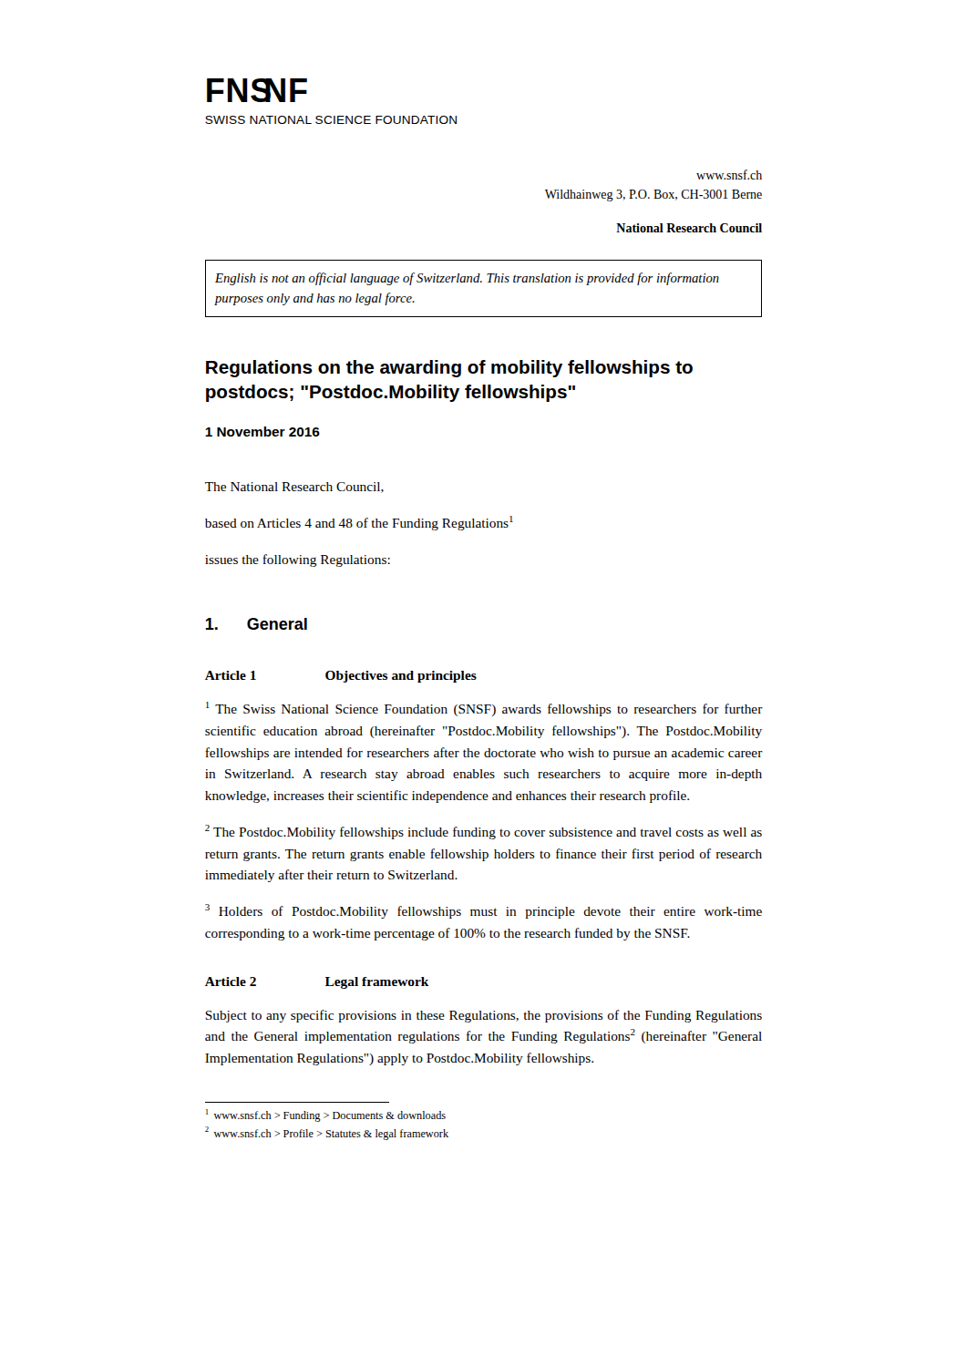FNSNF
SWISS NATIONAL SCIENCE FOUNDATION
www.snsf.ch
Wildhainweg 3, P.O. Box, CH-3001 Berne
National Research Council
English is not an official language of Switzerland. This translation is provided for information purposes only and has no legal force.
Regulations on the awarding of mobility fellowships to postdocs; "Postdoc.Mobility fellowships"
1 November 2016
The National Research Council,
based on Articles 4 and 48 of the Funding Regulations1
issues the following Regulations:
1. General
Article 1 Objectives and principles
1 The Swiss National Science Foundation (SNSF) awards fellowships to researchers for further scientific education abroad (hereinafter "Postdoc.Mobility fellowships"). The Postdoc.Mobility fellowships are intended for researchers after the doctorate who wish to pursue an academic career in Switzerland. A research stay abroad enables such researchers to acquire more in-depth knowledge, increases their scientific independence and enhances their research profile.
2 The Postdoc.Mobility fellowships include funding to cover subsistence and travel costs as well as return grants. The return grants enable fellowship holders to finance their first period of research immediately after their return to Switzerland.
3 Holders of Postdoc.Mobility fellowships must in principle devote their entire work-time corresponding to a work-time percentage of 100% to the research funded by the SNSF.
Article 2 Legal framework
Subject to any specific provisions in these Regulations, the provisions of the Funding Regulations and the General implementation regulations for the Funding Regulations2 (hereinafter "General Implementation Regulations") apply to Postdoc.Mobility fellowships.
1 www.snsf.ch > Funding > Documents & downloads
2 www.snsf.ch > Profile > Statutes & legal framework